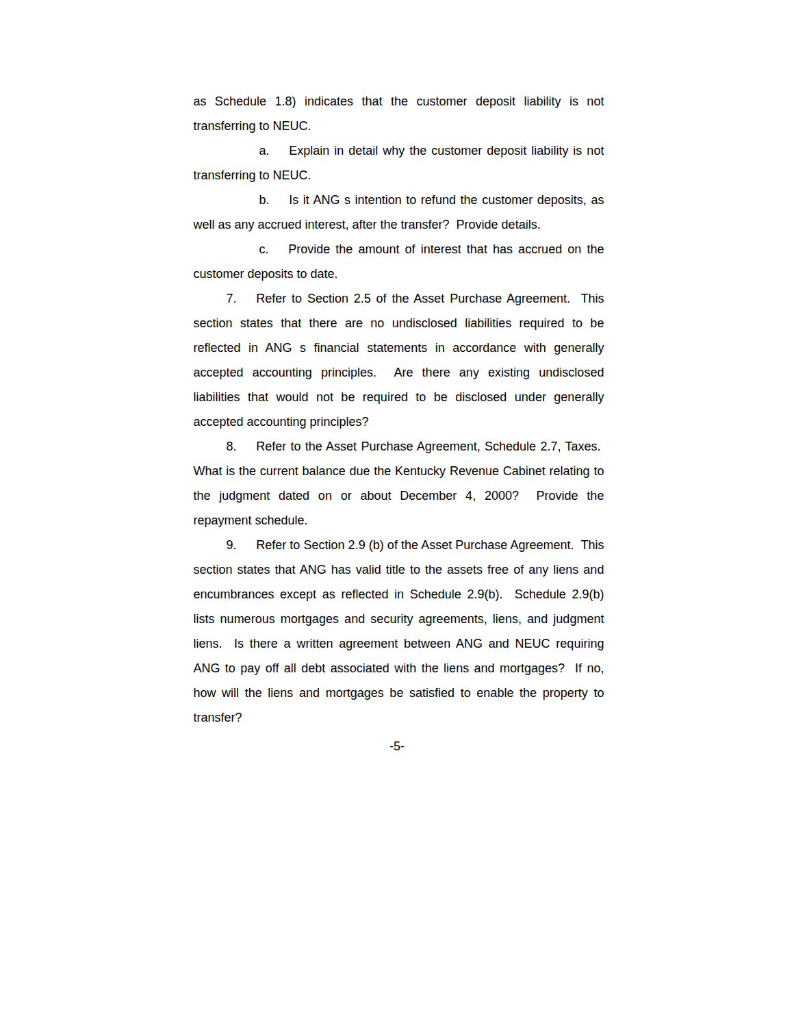as Schedule 1.8) indicates that the customer deposit liability is not transferring to NEUC.
a. Explain in detail why the customer deposit liability is not transferring to NEUC.
b. Is it ANG s intention to refund the customer deposits, as well as any accrued interest, after the transfer? Provide details.
c. Provide the amount of interest that has accrued on the customer deposits to date.
7. Refer to Section 2.5 of the Asset Purchase Agreement. This section states that there are no undisclosed liabilities required to be reflected in ANG s financial statements in accordance with generally accepted accounting principles. Are there any existing undisclosed liabilities that would not be required to be disclosed under generally accepted accounting principles?
8. Refer to the Asset Purchase Agreement, Schedule 2.7, Taxes. What is the current balance due the Kentucky Revenue Cabinet relating to the judgment dated on or about December 4, 2000? Provide the repayment schedule.
9. Refer to Section 2.9 (b) of the Asset Purchase Agreement. This section states that ANG has valid title to the assets free of any liens and encumbrances except as reflected in Schedule 2.9(b). Schedule 2.9(b) lists numerous mortgages and security agreements, liens, and judgment liens. Is there a written agreement between ANG and NEUC requiring ANG to pay off all debt associated with the liens and mortgages? If no, how will the liens and mortgages be satisfied to enable the property to transfer?
-5-